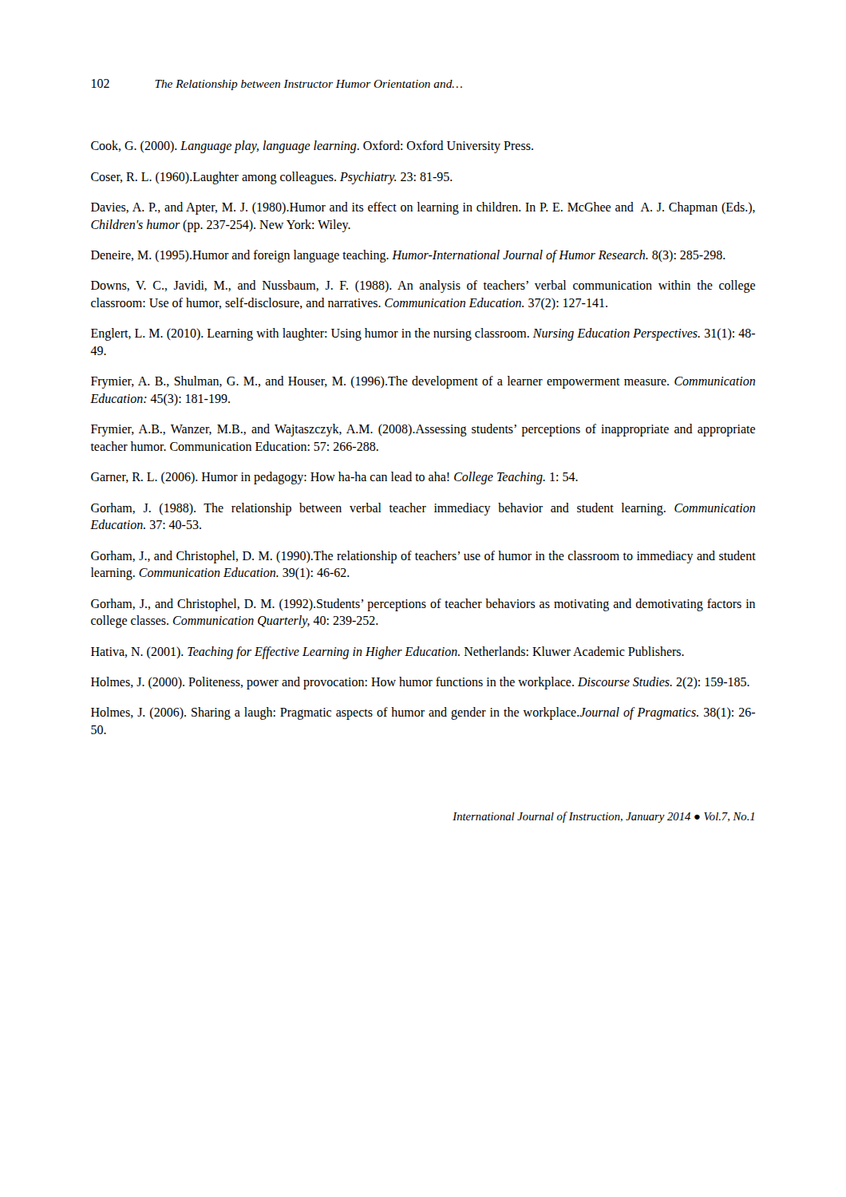102 The Relationship between Instructor Humor Orientation and…
Cook, G. (2000). Language play, language learning. Oxford: Oxford University Press.
Coser, R. L. (1960).Laughter among colleagues. Psychiatry. 23: 81-95.
Davies, A. P., and Apter, M. J. (1980).Humor and its effect on learning in children. In P. E. McGhee and A. J. Chapman (Eds.), Children's humor (pp. 237-254). New York: Wiley.
Deneire, M. (1995).Humor and foreign language teaching. Humor-International Journal of Humor Research. 8(3): 285-298.
Downs, V. C., Javidi, M., and Nussbaum, J. F. (1988). An analysis of teachers’ verbal communication within the college classroom: Use of humor, self-disclosure, and narratives. Communication Education. 37(2): 127-141.
Englert, L. M. (2010). Learning with laughter: Using humor in the nursing classroom. Nursing Education Perspectives. 31(1): 48-49.
Frymier, A. B., Shulman, G. M., and Houser, M. (1996).The development of a learner empowerment measure. Communication Education: 45(3): 181-199.
Frymier, A.B., Wanzer, M.B., and Wajtaszczyk, A.M. (2008).Assessing students’ perceptions of inappropriate and appropriate teacher humor. Communication Education: 57: 266-288.
Garner, R. L. (2006). Humor in pedagogy: How ha-ha can lead to aha! College Teaching. 1: 54.
Gorham, J. (1988). The relationship between verbal teacher immediacy behavior and student learning. Communication Education. 37: 40-53.
Gorham, J., and Christophel, D. M. (1990).The relationship of teachers’ use of humor in the classroom to immediacy and student learning. Communication Education. 39(1): 46-62.
Gorham, J., and Christophel, D. M. (1992).Students’ perceptions of teacher behaviors as motivating and demotivating factors in college classes. Communication Quarterly, 40: 239-252.
Hativa, N. (2001). Teaching for Effective Learning in Higher Education. Netherlands: Kluwer Academic Publishers.
Holmes, J. (2000). Politeness, power and provocation: How humor functions in the workplace. Discourse Studies. 2(2): 159-185.
Holmes, J. (2006). Sharing a laugh: Pragmatic aspects of humor and gender in the workplace.Journal of Pragmatics. 38(1): 26-50.
International Journal of Instruction, January 2014 ● Vol.7, No.1